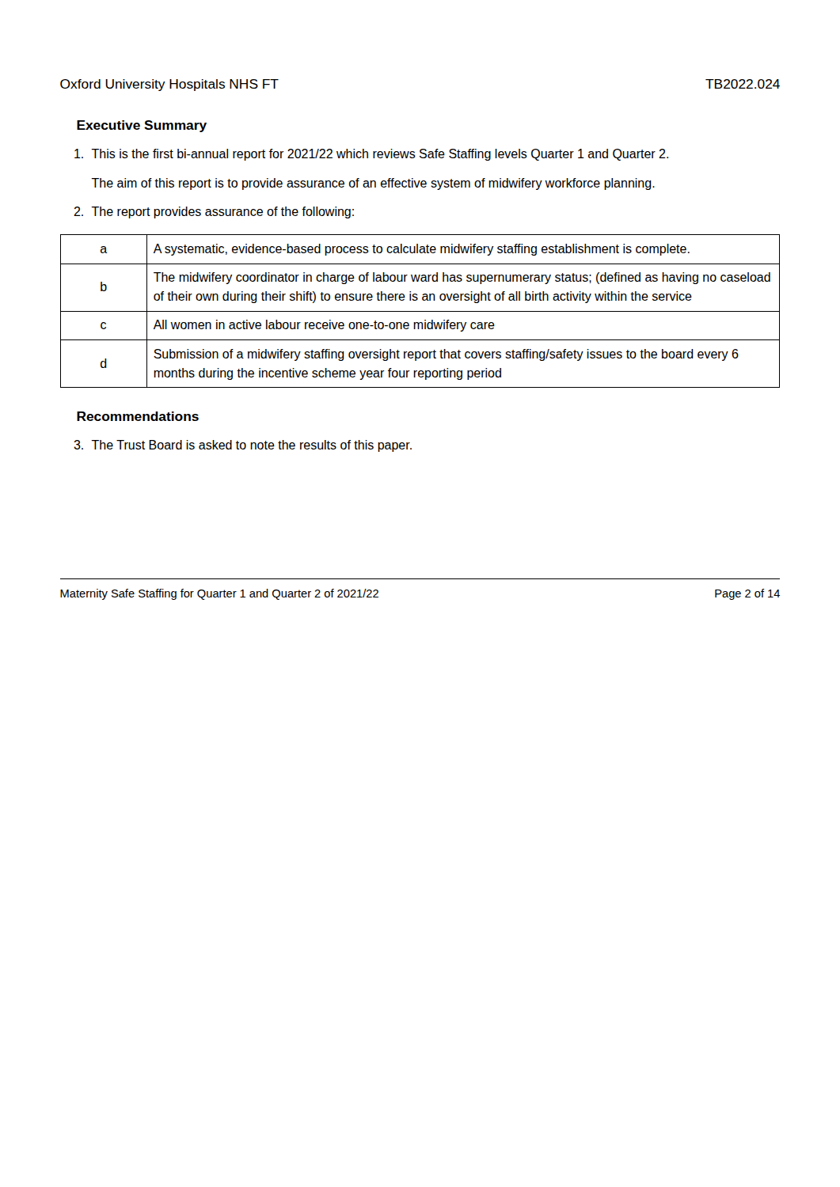Oxford University Hospitals NHS FT TB2022.024
Executive Summary
This is the first bi-annual report for 2021/22 which reviews Safe Staffing levels Quarter 1 and Quarter 2.
The aim of this report is to provide assurance of an effective system of midwifery workforce planning.
The report provides assurance of the following:
| a | A systematic, evidence-based process to calculate midwifery staffing establishment is complete. |
| b | The midwifery coordinator in charge of labour ward has supernumerary status; (defined as having no caseload of their own during their shift) to ensure there is an oversight of all birth activity within the service |
| c | All women in active labour receive one-to-one midwifery care |
| d | Submission of a midwifery staffing oversight report that covers staffing/safety issues to the board every 6 months during the incentive scheme year four reporting period |
Recommendations
The Trust Board is asked to note the results of this paper.
Maternity Safe Staffing for Quarter 1 and Quarter 2 of 2021/22 Page 2 of 14